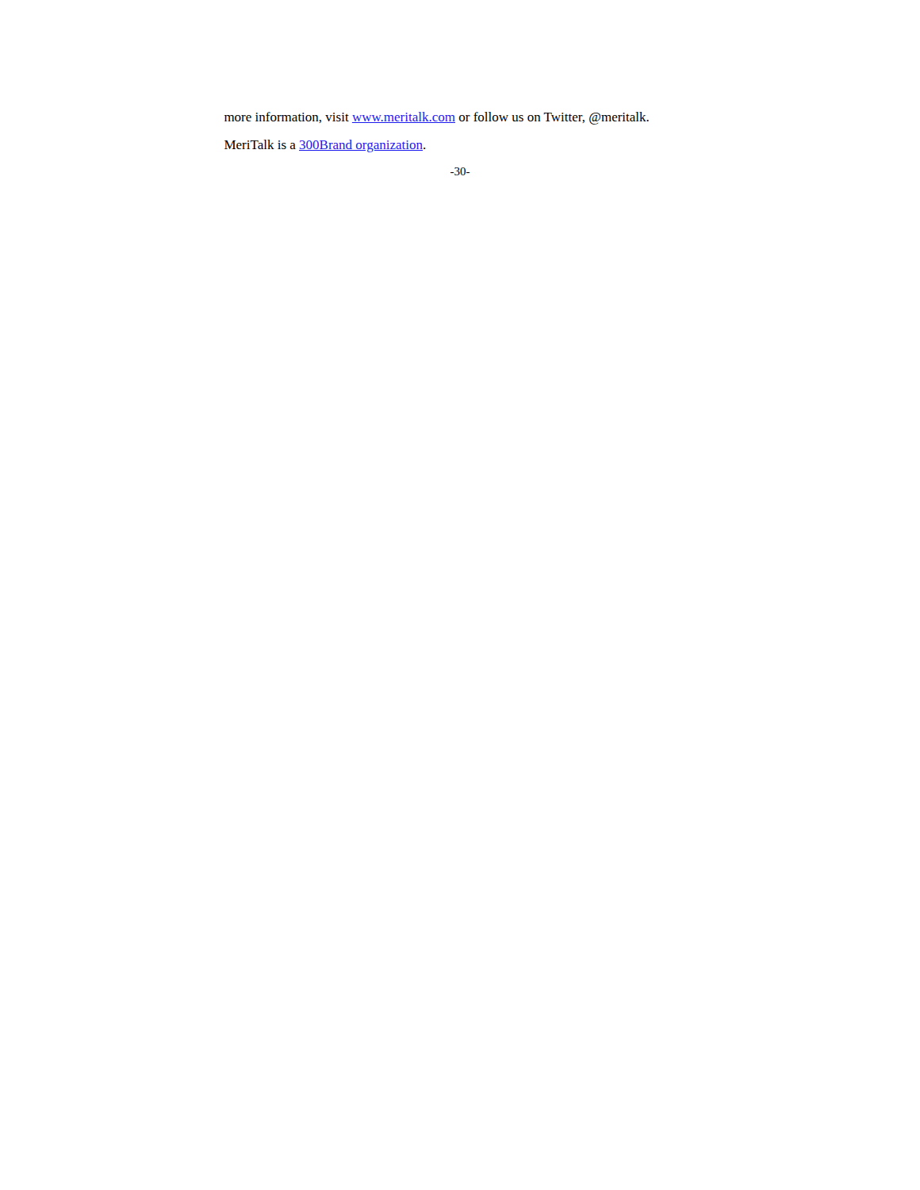more information, visit www.meritalk.com or follow us on Twitter, @meritalk. MeriTalk is a 300Brand organization.
-30-